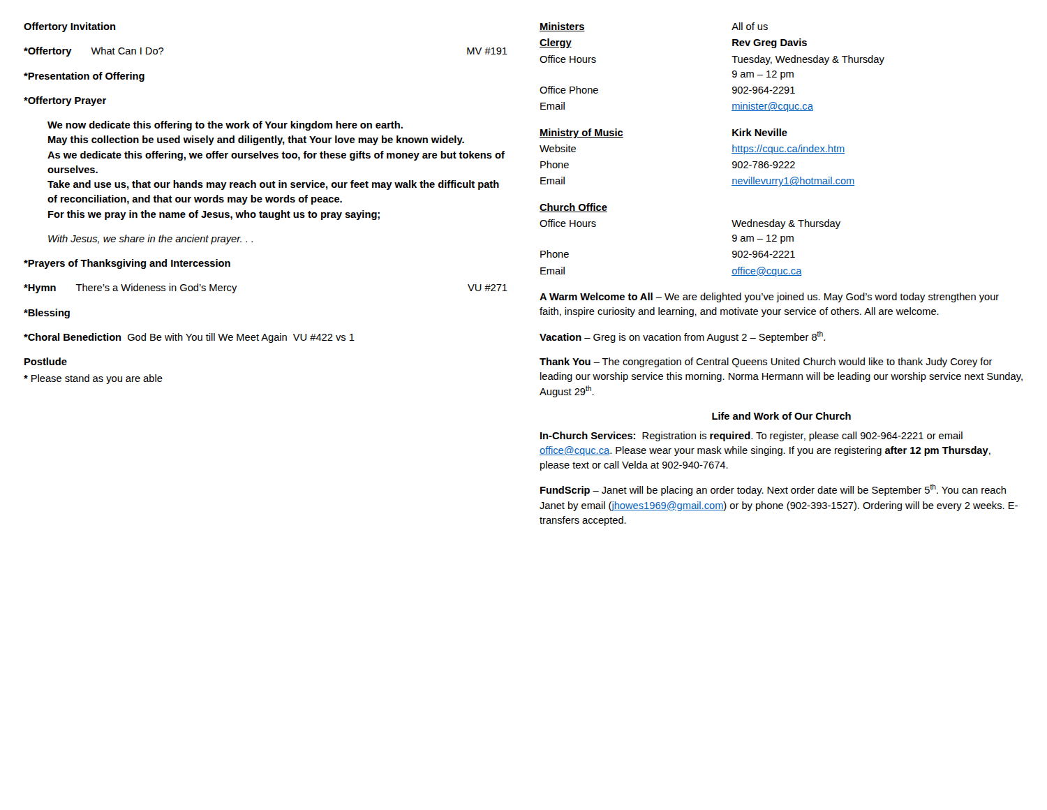Offertory Invitation
*Offertory What Can I Do? MV #191
*Presentation of Offering
*Offertory Prayer
We now dedicate this offering to the work of Your kingdom here on earth. May this collection be used wisely and diligently, that Your love may be known widely. As we dedicate this offering, we offer ourselves too, for these gifts of money are but tokens of ourselves. Take and use us, that our hands may reach out in service, our feet may walk the difficult path of reconciliation, and that our words may be words of peace. For this we pray in the name of Jesus, who taught us to pray saying;
With Jesus, we share in the ancient prayer. . .
*Prayers of Thanksgiving and Intercession
*Hymn There’s a Wideness in God’s Mercy VU #271
*Blessing
*Choral Benediction God Be with You till We Meet Again VU #422 vs 1
Postlude
* Please stand as you are able
Ministers
All of us
Clergy
Rev Greg Davis
Office Hours
Tuesday, Wednesday & Thursday
9 am – 12 pm
Office Phone
902-964-2291
Email
minister@cquc.ca
Ministry of Music
Kirk Neville
Website
https://cquc.ca/index.htm
Phone
902-786-9222
Email
nevillevurry1@hotmail.com
Church Office
Office Hours
Wednesday & Thursday
9 am – 12 pm
Phone
902-964-2221
Email
office@cquc.ca
A Warm Welcome to All – We are delighted you’ve joined us. May God’s word today strengthen your faith, inspire curiosity and learning, and motivate your service of others. All are welcome.
Vacation – Greg is on vacation from August 2 – September 8th.
Thank You – The congregation of Central Queens United Church would like to thank Judy Corey for leading our worship service this morning. Norma Hermann will be leading our worship service next Sunday, August 29th.
Life and Work of Our Church
In-Church Services: Registration is required. To register, please call 902-964-2221 or email office@cquc.ca. Please wear your mask while singing. If you are registering after 12 pm Thursday, please text or call Velda at 902-940-7674.
FundScrip – Janet will be placing an order today. Next order date will be September 5th. You can reach Janet by email (jhowes1969@gmail.com) or by phone (902-393-1527). Ordering will be every 2 weeks. E-transfers accepted.